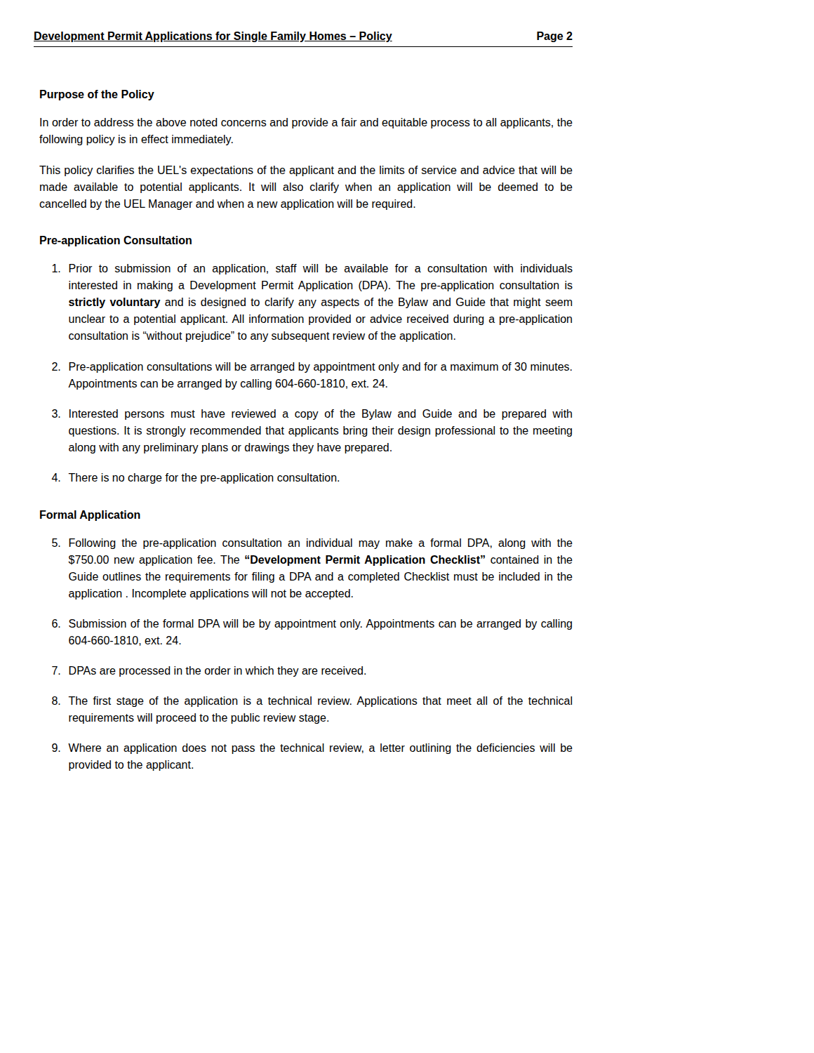Development Permit Applications for Single Family Homes – Policy Page 2
Purpose of the Policy
In order to address the above noted concerns and provide a fair and equitable process to all applicants, the following policy is in effect immediately.
This policy clarifies the UEL's expectations of the applicant and the limits of service and advice that will be made available to potential applicants. It will also clarify when an application will be deemed to be cancelled by the UEL Manager and when a new application will be required.
Pre-application Consultation
Prior to submission of an application, staff will be available for a consultation with individuals interested in making a Development Permit Application (DPA). The pre-application consultation is strictly voluntary and is designed to clarify any aspects of the Bylaw and Guide that might seem unclear to a potential applicant. All information provided or advice received during a pre-application consultation is “without prejudice” to any subsequent review of the application.
Pre-application consultations will be arranged by appointment only and for a maximum of 30 minutes. Appointments can be arranged by calling 604-660-1810, ext. 24.
Interested persons must have reviewed a copy of the Bylaw and Guide and be prepared with questions. It is strongly recommended that applicants bring their design professional to the meeting along with any preliminary plans or drawings they have prepared.
There is no charge for the pre-application consultation.
Formal Application
Following the pre-application consultation an individual may make a formal DPA, along with the $750.00 new application fee. The “Development Permit Application Checklist” contained in the Guide outlines the requirements for filing a DPA and a completed Checklist must be included in the application . Incomplete applications will not be accepted.
Submission of the formal DPA will be by appointment only. Appointments can be arranged by calling 604-660-1810, ext. 24.
DPAs are processed in the order in which they are received.
The first stage of the application is a technical review. Applications that meet all of the technical requirements will proceed to the public review stage.
Where an application does not pass the technical review, a letter outlining the deficiencies will be provided to the applicant.